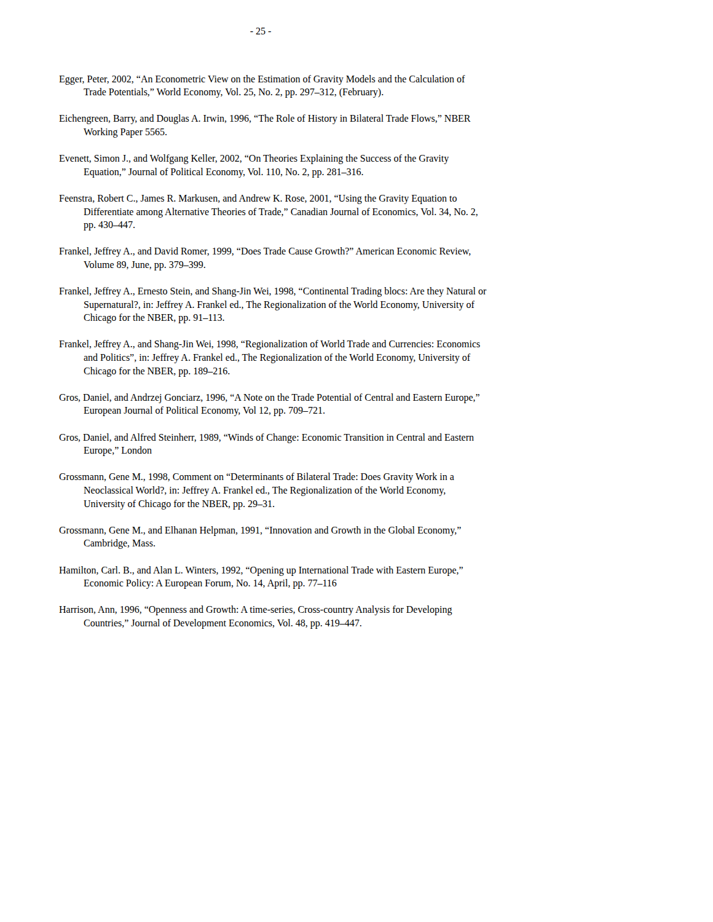- 25 -
Egger, Peter, 2002, “An Econometric View on the Estimation of Gravity Models and the Calculation of Trade Potentials,” World Economy, Vol. 25, No. 2, pp. 297–312, (February).
Eichengreen, Barry, and Douglas A. Irwin, 1996, “The Role of History in Bilateral Trade Flows,” NBER Working Paper 5565.
Evenett, Simon J., and Wolfgang Keller, 2002, “On Theories Explaining the Success of the Gravity Equation,” Journal of Political Economy, Vol. 110, No. 2, pp. 281–316.
Feenstra, Robert C., James R. Markusen, and Andrew K. Rose, 2001, “Using the Gravity Equation to Differentiate among Alternative Theories of Trade,” Canadian Journal of Economics, Vol. 34, No. 2, pp. 430–447.
Frankel, Jeffrey A., and David Romer, 1999, “Does Trade Cause Growth?” American Economic Review, Volume 89, June, pp. 379–399.
Frankel, Jeffrey A., Ernesto Stein, and Shang-Jin Wei, 1998, “Continental Trading blocs: Are they Natural or Supernatural?, in: Jeffrey A. Frankel ed., The Regionalization of the World Economy, University of Chicago for the NBER, pp. 91–113.
Frankel, Jeffrey A., and Shang-Jin Wei, 1998, “Regionalization of World Trade and Currencies: Economics and Politics”, in: Jeffrey A. Frankel ed., The Regionalization of the World Economy, University of Chicago for the NBER, pp. 189–216.
Gros, Daniel, and Andrzej Gonciarz, 1996, “A Note on the Trade Potential of Central and Eastern Europe,” European Journal of Political Economy, Vol 12, pp. 709–721.
Gros, Daniel, and Alfred Steinherr, 1989, “Winds of Change: Economic Transition in Central and Eastern Europe,” London
Grossmann, Gene M., 1998, Comment on “Determinants of Bilateral Trade: Does Gravity Work in a Neoclassical World?, in: Jeffrey A. Frankel ed., The Regionalization of the World Economy, University of Chicago for the NBER, pp. 29–31.
Grossmann, Gene M., and Elhanan Helpman, 1991, “Innovation and Growth in the Global Economy,” Cambridge, Mass.
Hamilton, Carl. B., and Alan L. Winters, 1992, “Opening up International Trade with Eastern Europe,” Economic Policy: A European Forum, No. 14, April, pp. 77–116
Harrison, Ann, 1996, “Openness and Growth: A time-series, Cross-country Analysis for Developing Countries,” Journal of Development Economics, Vol. 48, pp. 419–447.